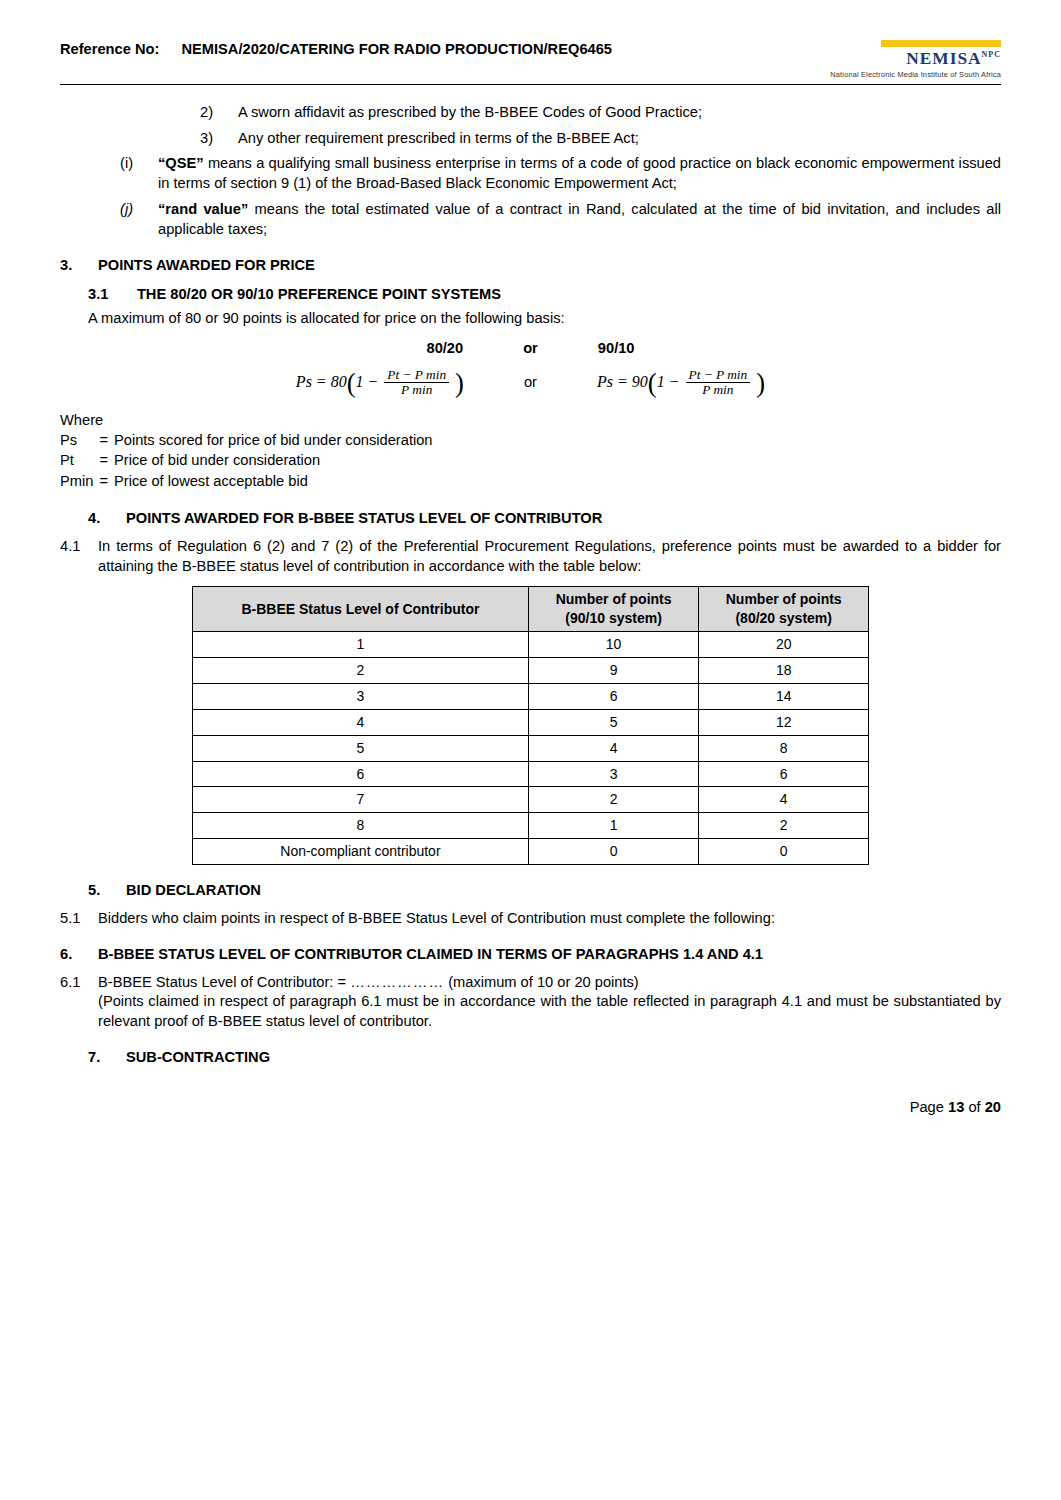Reference No: NEMISA/2020/CATERING FOR RADIO PRODUCTION/REQ6465
NEMISANPC
National Electronic Media Institute of South Africa
2)
A sworn affidavit as prescribed by the B-BBEE Codes of Good Practice;
3)
Any other requirement prescribed in terms of the B-BBEE Act;
(i)
“QSE” means a qualifying small business enterprise in terms of a code of good practice on black economic empowerment issued in terms of section 9 (1) of the Broad-Based Black Economic Empowerment Act;
(j)
“rand value” means the total estimated value of a contract in Rand, calculated at the time of bid invitation, and includes all applicable taxes;
3. POINTS AWARDED FOR PRICE
3.1 THE 80/20 OR 90/10 PREFERENCE POINT SYSTEMS
A maximum of 80 or 90 points is allocated for price on the following basis:
80/20
or
90/10
Ps = 80(1 − Pt − P min P min )
or
Ps = 90(1 − Pt − P min P min )
Where
| Ps | = | Points scored for price of bid under consideration |
| Pt | = | Price of bid under consideration |
| Pmin | = | Price of lowest acceptable bid |
4. POINTS AWARDED FOR B-BBEE STATUS LEVEL OF CONTRIBUTOR
4.1
In terms of Regulation 6 (2) and 7 (2) of the Preferential Procurement Regulations, preference points must be awarded to a bidder for attaining the B-BBEE status level of contribution in accordance with the table below:
| B-BBEE Status Level of Contributor | Number of points (90/10 system) | Number of points (80/20 system) |
| --- | --- | --- |
| 1 | 10 | 20 |
| 2 | 9 | 18 |
| 3 | 6 | 14 |
| 4 | 5 | 12 |
| 5 | 4 | 8 |
| 6 | 3 | 6 |
| 7 | 2 | 4 |
| 8 | 1 | 2 |
| Non-compliant contributor | 0 | 0 |
5. BID DECLARATION
5.1
Bidders who claim points in respect of B-BBEE Status Level of Contribution must complete the following:
6. B-BBEE STATUS LEVEL OF CONTRIBUTOR CLAIMED IN TERMS OF PARAGRAPHS 1.4 AND 4.1
6.1
B-BBEE Status Level of Contributor: = ……………… (maximum of 10 or 20 points)
(Points claimed in respect of paragraph 6.1 must be in accordance with the table reflected in paragraph 4.1 and must be substantiated by relevant proof of B-BBEE status level of contributor.
7. SUB-CONTRACTING
Page 13 of 20